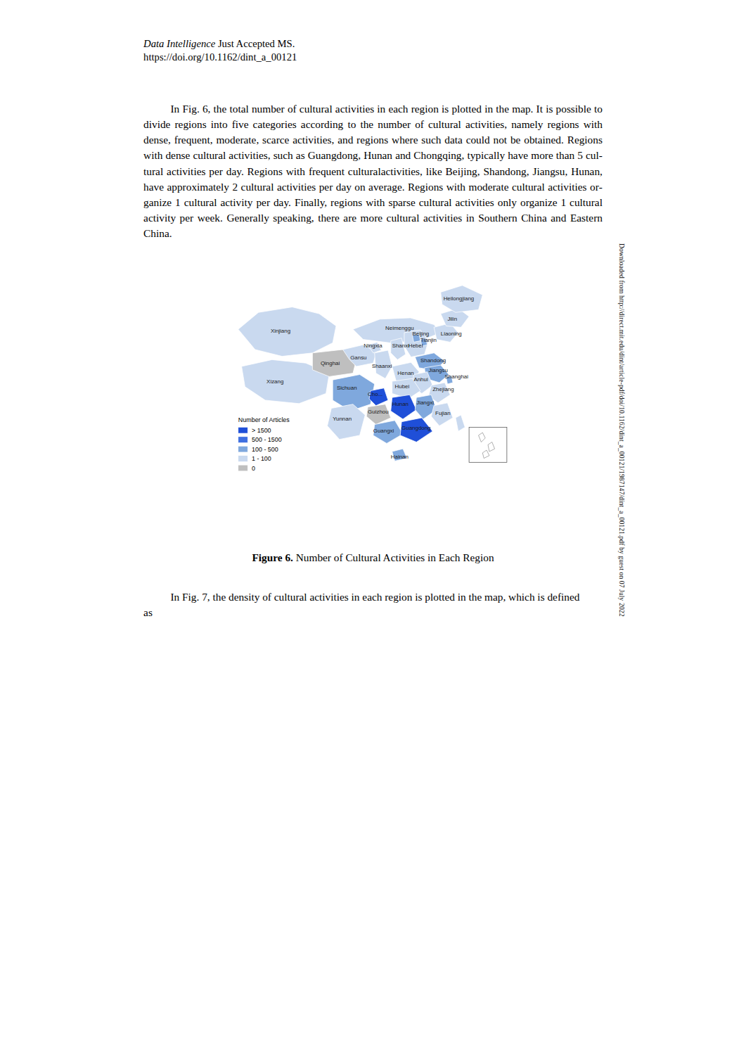Data Intelligence Just Accepted MS.
https://doi.org/10.1162/dint_a_00121
In Fig. 6, the total number of cultural activities in each region is plotted in the map. It is possible to divide regions into five categories according to the number of cultural activities, namely regions with dense, frequent, moderate, scarce activities, and regions where such data could not be obtained. Regions with dense cultural activities, such as Guangdong, Hunan and Chongqing, typically have more than 5 cultural activities per day. Regions with frequent culturalactivities, like Beijing, Shandong, Jiangsu, Hunan, have approximately 2 cultural activities per day on average. Regions with moderate cultural activities organize 1 cultural activity per day. Finally, regions with sparse cultural activities only organize 1 cultural activity per week. Generally speaking, there are more cultural activities in Southern China and Eastern China.
Xinjiang Xizang Qinghai Gansu Neimenggu Ningxia Shaanxi Shanxi Hebei Beijing Tianjin Liaoning Jilin Heilongjiang Shandong Henan Jiangsu Anhui Shanghai Zhejiang Hubei Sichuan Cho... Hunan Jiangxi Fujian Guizhou Yunnan Guangxi Guangdong Hainan Number of Articles > 1500 500 - 1500 100 - 500 1 - 100 0
Figure 6. Number of Cultural Activities in Each Region
In Fig. 7, the density of cultural activities in each region is plotted in the map, which is defined
as
Downloaded from http://direct.mit.edu/dint/article-pdf/doi/10.1162/dint_a_00121/1987147/dint_a_00121.pdf by guest on 07 July 2022